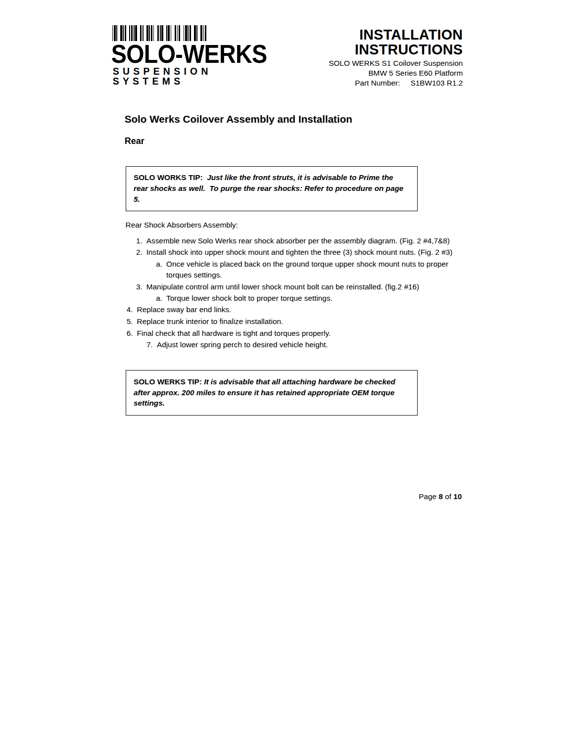SOLO-WERKS
SUSPENSION SYSTEMS
INSTALLATION INSTRUCTIONS
SOLO WERKS S1 Coilover Suspension
BMW 5 Series E60 Platform
Part Number: S1BW103 R1.2
Solo Werks Coilover Assembly and Installation
Rear
SOLO WORKS TIP: Just like the front struts, it is advisable to Prime the rear shocks as well. To purge the rear shocks: Refer to procedure on page 5.
Rear Shock Absorbers Assembly:
Assemble new Solo Werks rear shock absorber per the assembly diagram. (Fig. 2 #4,7&8)
Install shock into upper shock mount and tighten the three (3) shock mount nuts. (Fig. 2 #3)
Once vehicle is placed back on the ground torque upper shock mount nuts to proper torques settings.
Manipulate control arm until lower shock mount bolt can be reinstalled. (fig.2 #16)
Torque lower shock bolt to proper torque settings.
Replace sway bar end links.
Replace trunk interior to finalize installation.
Final check that all hardware is tight and torques properly.
Adjust lower spring perch to desired vehicle height.
SOLO WERKS TIP: It is advisable that all attaching hardware be checked after approx. 200 miles to ensure it has retained appropriate OEM torque settings.
Page 8 of 10